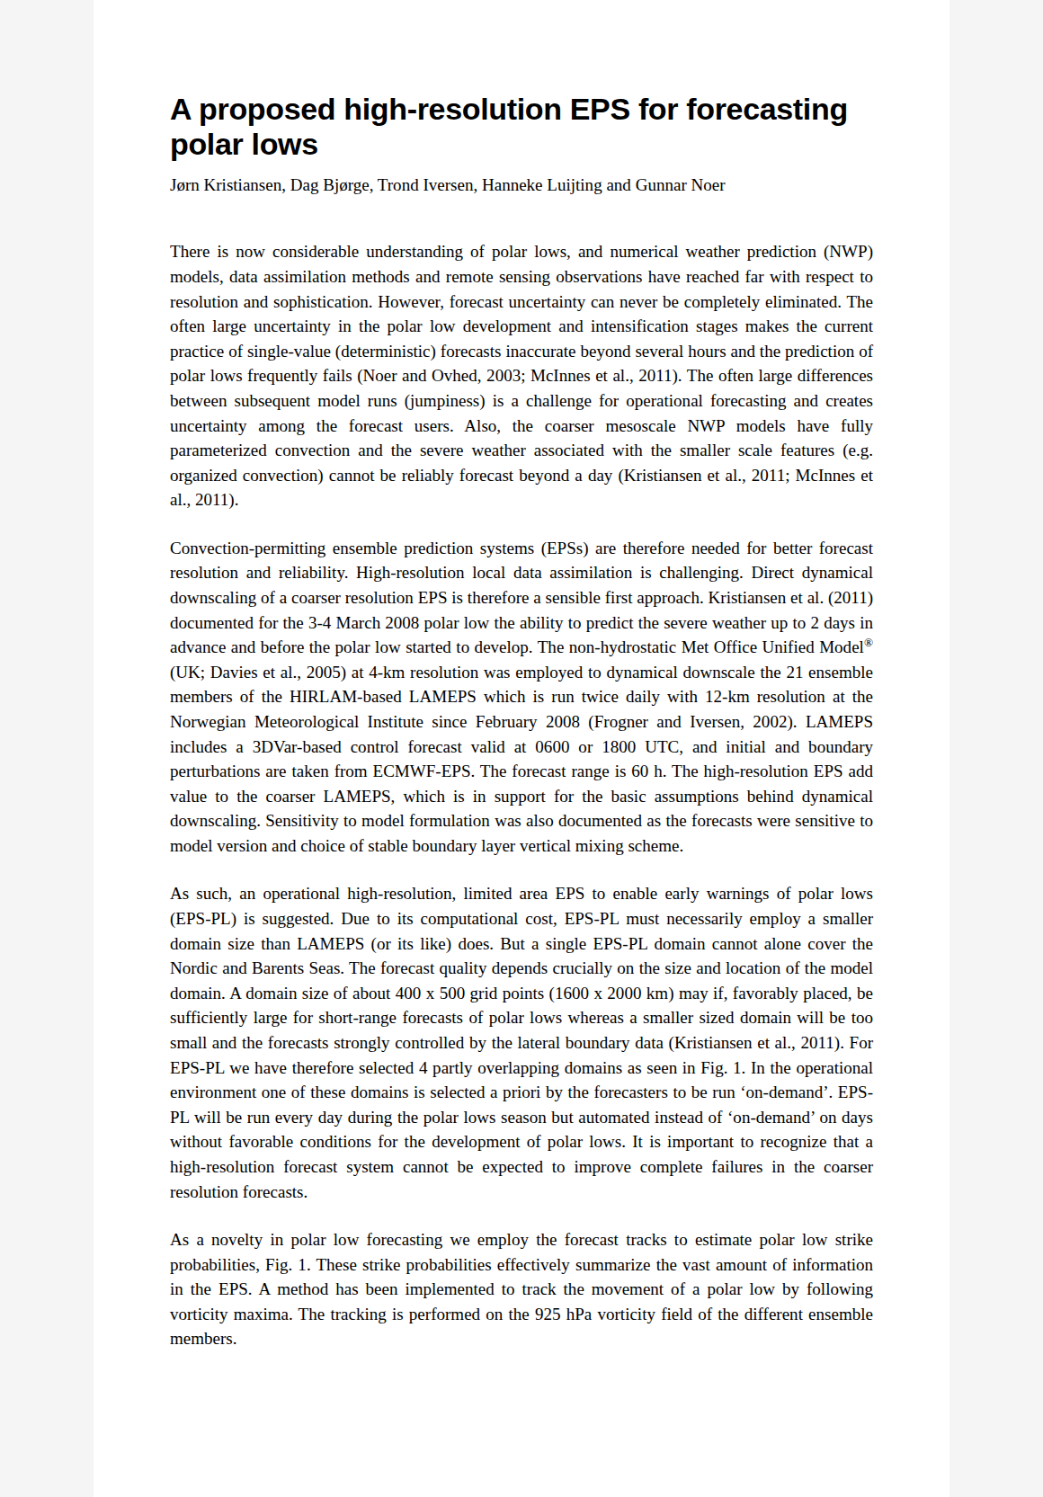A proposed high-resolution EPS for forecasting polar lows
Jørn Kristiansen, Dag Bjørge, Trond Iversen, Hanneke Luijting and Gunnar Noer
There is now considerable understanding of polar lows, and numerical weather prediction (NWP) models, data assimilation methods and remote sensing observations have reached far with respect to resolution and sophistication. However, forecast uncertainty can never be completely eliminated. The often large uncertainty in the polar low development and intensification stages makes the current practice of single-value (deterministic) forecasts inaccurate beyond several hours and the prediction of polar lows frequently fails (Noer and Ovhed, 2003; McInnes et al., 2011). The often large differences between subsequent model runs (jumpiness) is a challenge for operational forecasting and creates uncertainty among the forecast users. Also, the coarser mesoscale NWP models have fully parameterized convection and the severe weather associated with the smaller scale features (e.g. organized convection) cannot be reliably forecast beyond a day (Kristiansen et al., 2011; McInnes et al., 2011).
Convection-permitting ensemble prediction systems (EPSs) are therefore needed for better forecast resolution and reliability. High-resolution local data assimilation is challenging. Direct dynamical downscaling of a coarser resolution EPS is therefore a sensible first approach. Kristiansen et al. (2011) documented for the 3-4 March 2008 polar low the ability to predict the severe weather up to 2 days in advance and before the polar low started to develop. The non-hydrostatic Met Office Unified Model® (UK; Davies et al., 2005) at 4-km resolution was employed to dynamical downscale the 21 ensemble members of the HIRLAM-based LAMEPS which is run twice daily with 12-km resolution at the Norwegian Meteorological Institute since February 2008 (Frogner and Iversen, 2002). LAMEPS includes a 3DVar-based control forecast valid at 0600 or 1800 UTC, and initial and boundary perturbations are taken from ECMWF-EPS. The forecast range is 60 h. The high-resolution EPS add value to the coarser LAMEPS, which is in support for the basic assumptions behind dynamical downscaling. Sensitivity to model formulation was also documented as the forecasts were sensitive to model version and choice of stable boundary layer vertical mixing scheme.
As such, an operational high-resolution, limited area EPS to enable early warnings of polar lows (EPS-PL) is suggested. Due to its computational cost, EPS-PL must necessarily employ a smaller domain size than LAMEPS (or its like) does. But a single EPS-PL domain cannot alone cover the Nordic and Barents Seas. The forecast quality depends crucially on the size and location of the model domain. A domain size of about 400 x 500 grid points (1600 x 2000 km) may if, favorably placed, be sufficiently large for short-range forecasts of polar lows whereas a smaller sized domain will be too small and the forecasts strongly controlled by the lateral boundary data (Kristiansen et al., 2011). For EPS-PL we have therefore selected 4 partly overlapping domains as seen in Fig. 1. In the operational environment one of these domains is selected a priori by the forecasters to be run ‘on-demand’. EPS-PL will be run every day during the polar lows season but automated instead of ‘on-demand’ on days without favorable conditions for the development of polar lows. It is important to recognize that a high-resolution forecast system cannot be expected to improve complete failures in the coarser resolution forecasts.
As a novelty in polar low forecasting we employ the forecast tracks to estimate polar low strike probabilities, Fig. 1. These strike probabilities effectively summarize the vast amount of information in the EPS. A method has been implemented to track the movement of a polar low by following vorticity maxima. The tracking is performed on the 925 hPa vorticity field of the different ensemble members.